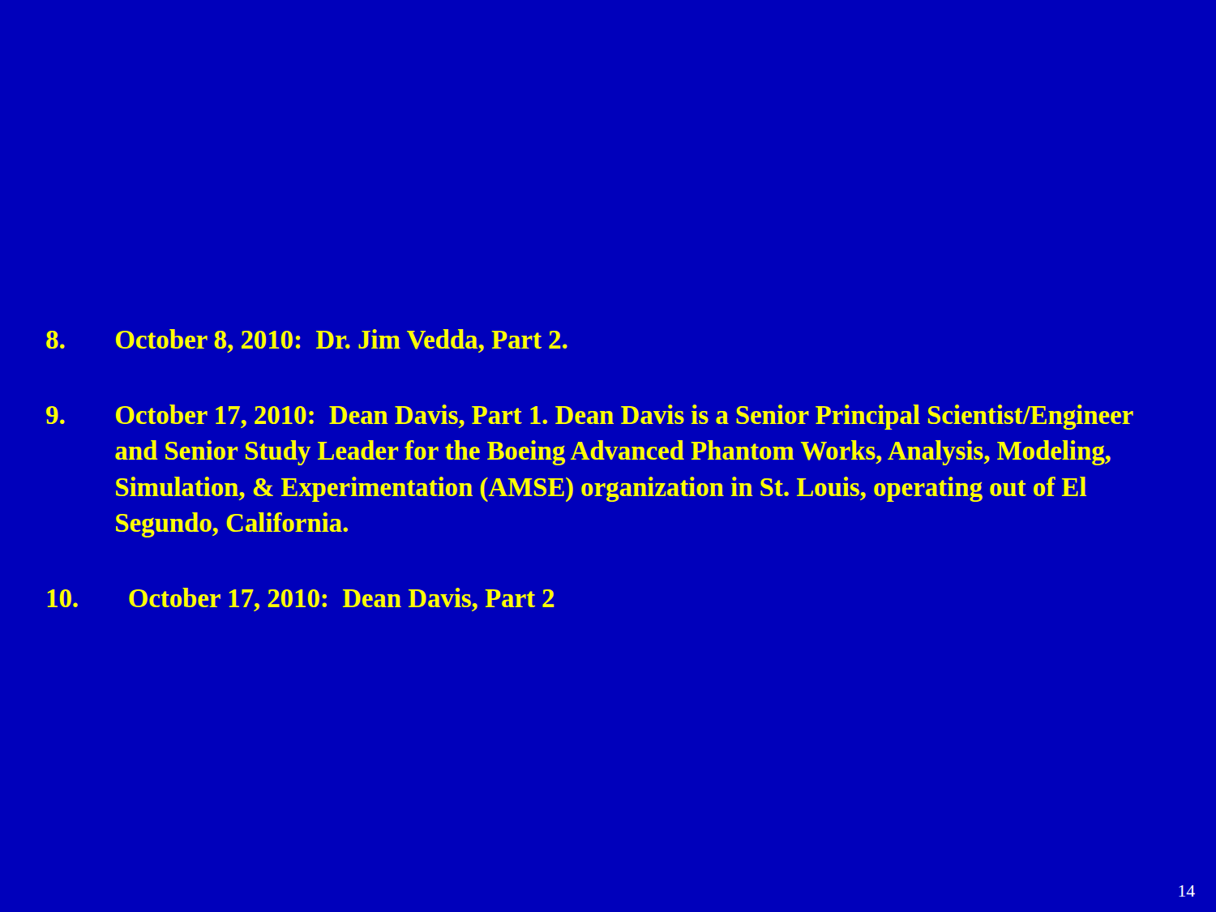8. October 8, 2010: Dr. Jim Vedda, Part 2.
9. October 17, 2010: Dean Davis, Part 1. Dean Davis is a Senior Principal Scientist/Engineer and Senior Study Leader for the Boeing Advanced Phantom Works, Analysis, Modeling, Simulation, & Experimentation (AMSE) organization in St. Louis, operating out of El Segundo, California.
10. October 17, 2010: Dean Davis, Part 2
14